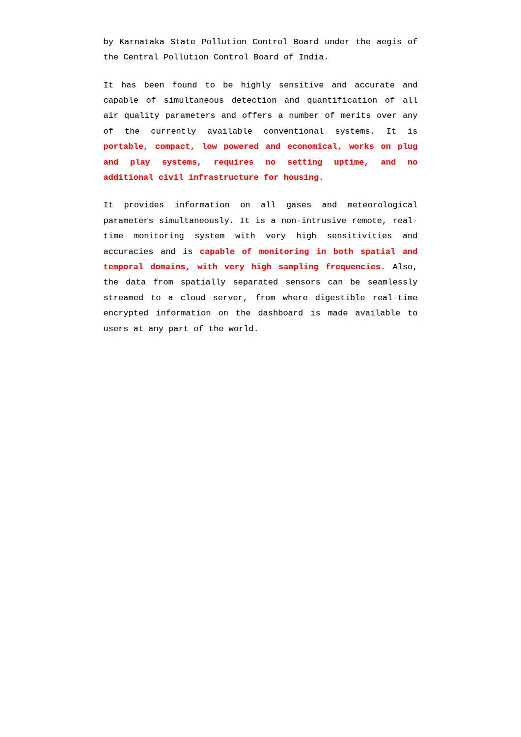by Karnataka State Pollution Control Board under the aegis of the Central Pollution Control Board of India.
It has been found to be highly sensitive and accurate and capable of simultaneous detection and quantification of all air quality parameters and offers a number of merits over any of the currently available conventional systems. It is portable, compact, low powered and economical, works on plug and play systems, requires no setting uptime, and no additional civil infrastructure for housing.
It provides information on all gases and meteorological parameters simultaneously. It is a non-intrusive remote, real-time monitoring system with very high sensitivities and accuracies and is capable of monitoring in both spatial and temporal domains, with very high sampling frequencies. Also, the data from spatially separated sensors can be seamlessly streamed to a cloud server, from where digestible real-time encrypted information on the dashboard is made available to users at any part of the world.